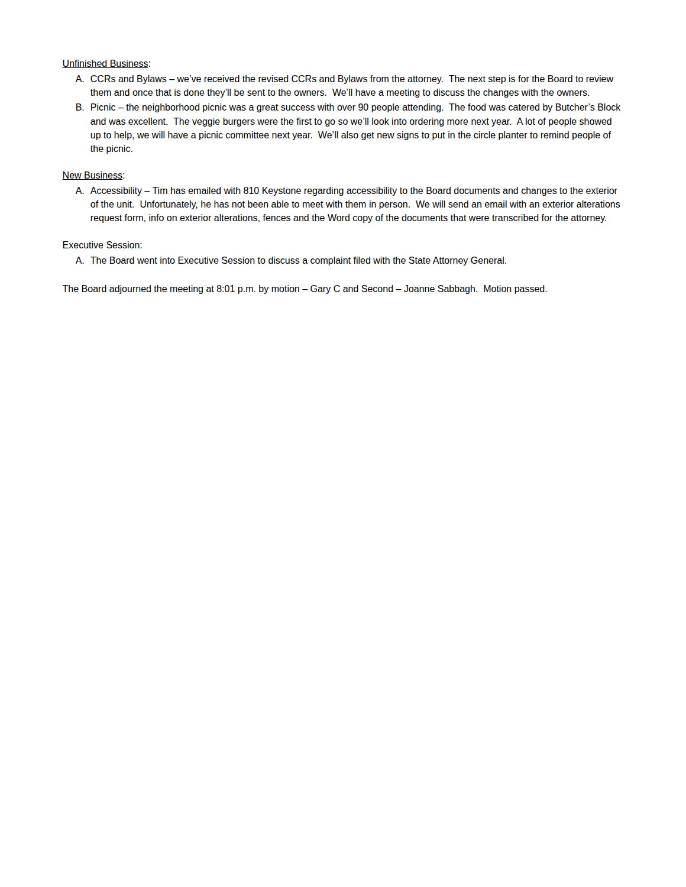Unfinished Business:
CCRs and Bylaws – we’ve received the revised CCRs and Bylaws from the attorney. The next step is for the Board to review them and once that is done they’ll be sent to the owners. We’ll have a meeting to discuss the changes with the owners.
Picnic – the neighborhood picnic was a great success with over 90 people attending. The food was catered by Butcher’s Block and was excellent. The veggie burgers were the first to go so we’ll look into ordering more next year. A lot of people showed up to help, we will have a picnic committee next year. We’ll also get new signs to put in the circle planter to remind people of the picnic.
New Business:
Accessibility – Tim has emailed with 810 Keystone regarding accessibility to the Board documents and changes to the exterior of the unit. Unfortunately, he has not been able to meet with them in person. We will send an email with an exterior alterations request form, info on exterior alterations, fences and the Word copy of the documents that were transcribed for the attorney.
Executive Session:
The Board went into Executive Session to discuss a complaint filed with the State Attorney General.
The Board adjourned the meeting at 8:01 p.m. by motion – Gary C and Second – Joanne Sabbagh. Motion passed.